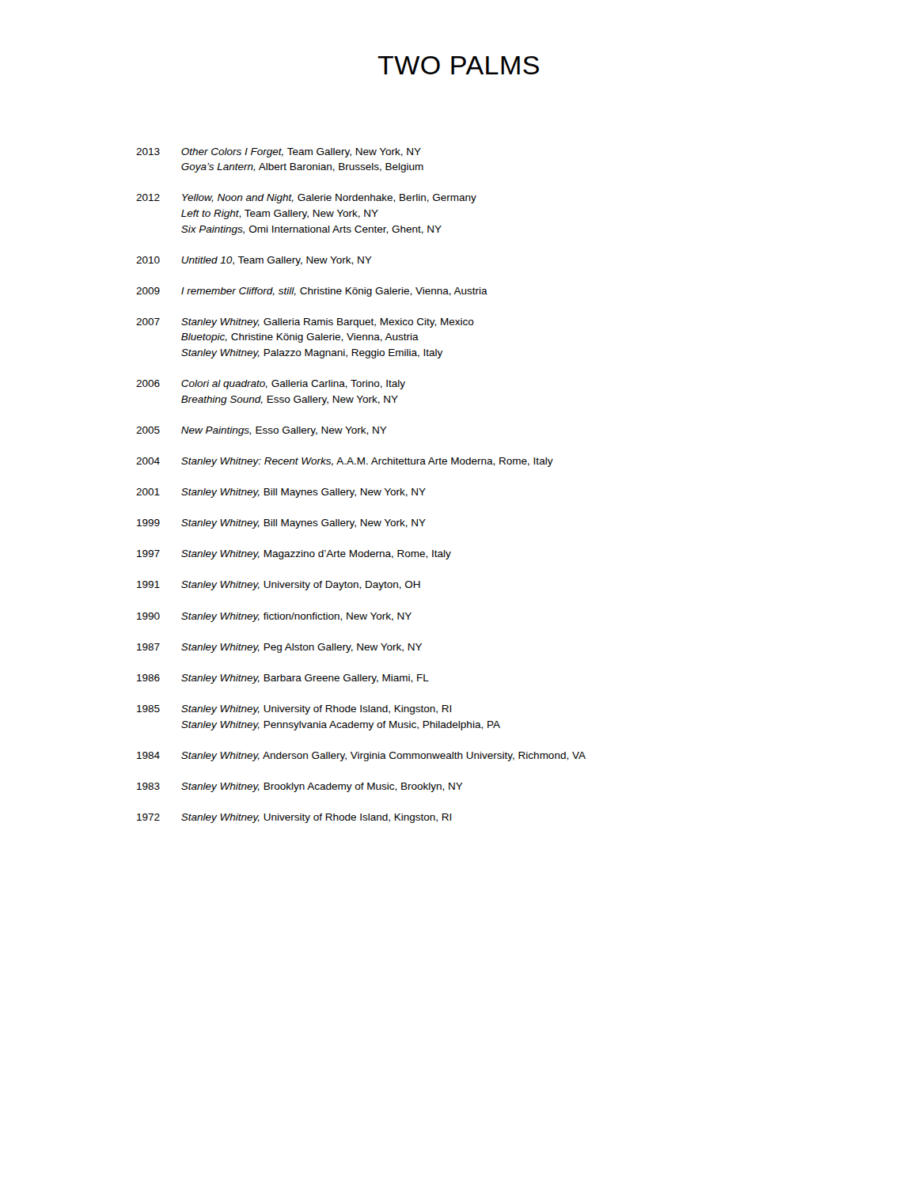TWO PALMS
| 2013 | Other Colors I Forget, Team Gallery, New York, NY Goya’s Lantern, Albert Baronian, Brussels, Belgium |
| 2012 | Yellow, Noon and Night, Galerie Nordenhake, Berlin, Germany Left to Right , Team Gallery, New York, NY Six Paintings, Omi International Arts Center, Ghent, NY |
| 2010 | Untitled 10 , Team Gallery, New York, NY |
| 2009 | I remember Clifford, still, Christine König Galerie, Vienna, Austria |
| 2007 | Stanley Whitney, Galleria Ramis Barquet, Mexico City, Mexico Bluetopic, Christine König Galerie, Vienna, Austria Stanley Whitney, Palazzo Magnani, Reggio Emilia, Italy |
| 2006 | Colori al quadrato, Galleria Carlina, Torino, Italy Breathing Sound, Esso Gallery, New York, NY |
| 2005 | New Paintings, Esso Gallery, New York, NY |
| 2004 | Stanley Whitney: Recent Works, A.A.M. Architettura Arte Moderna, Rome, Italy |
| 2001 | Stanley Whitney, Bill Maynes Gallery, New York, NY |
| 1999 | Stanley Whitney, Bill Maynes Gallery, New York, NY |
| 1997 | Stanley Whitney, Magazzino d’Arte Moderna, Rome, Italy |
| 1991 | Stanley Whitney, University of Dayton, Dayton, OH |
| 1990 | Stanley Whitney, fiction/nonfiction, New York, NY |
| 1987 | Stanley Whitney, Peg Alston Gallery, New York, NY |
| 1986 | Stanley Whitney, Barbara Greene Gallery, Miami, FL |
| 1985 | Stanley Whitney, University of Rhode Island, Kingston, RI Stanley Whitney, Pennsylvania Academy of Music, Philadelphia, PA |
| 1984 | Stanley Whitney, Anderson Gallery, Virginia Commonwealth University, Richmond, VA |
| 1983 | Stanley Whitney, Brooklyn Academy of Music, Brooklyn, NY |
| 1972 | Stanley Whitney, University of Rhode Island, Kingston, RI |